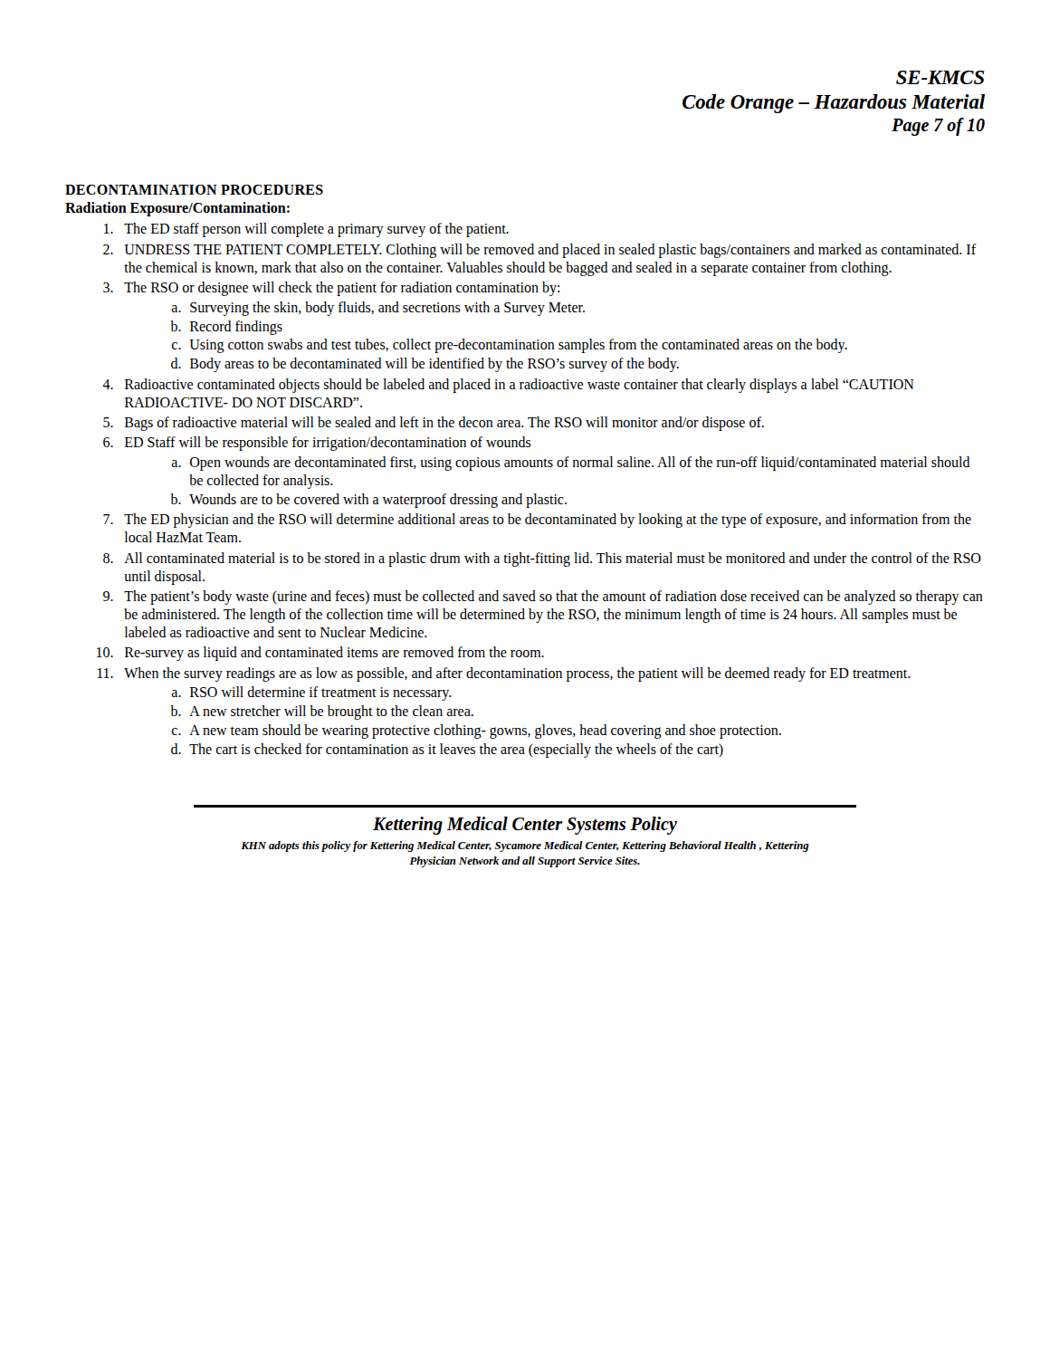SE-KMCS Code Orange – Hazardous Material Page 7 of 10
DECONTAMINATION PROCEDURES
Radiation Exposure/Contamination:
The ED staff person will complete a primary survey of the patient.
UNDRESS THE PATIENT COMPLETELY. Clothing will be removed and placed in sealed plastic bags/containers and marked as contaminated. If the chemical is known, mark that also on the container. Valuables should be bagged and sealed in a separate container from clothing.
The RSO or designee will check the patient for radiation contamination by:
Surveying the skin, body fluids, and secretions with a Survey Meter.
Record findings
Using cotton swabs and test tubes, collect pre-decontamination samples from the contaminated areas on the body.
Body areas to be decontaminated will be identified by the RSO’s survey of the body.
Radioactive contaminated objects should be labeled and placed in a radioactive waste container that clearly displays a label “CAUTION RADIOACTIVE- DO NOT DISCARD”.
Bags of radioactive material will be sealed and left in the decon area. The RSO will monitor and/or dispose of.
ED Staff will be responsible for irrigation/decontamination of wounds
Open wounds are decontaminated first, using copious amounts of normal saline. All of the run-off liquid/contaminated material should be collected for analysis.
Wounds are to be covered with a waterproof dressing and plastic.
The ED physician and the RSO will determine additional areas to be decontaminated by looking at the type of exposure, and information from the local HazMat Team.
All contaminated material is to be stored in a plastic drum with a tight-fitting lid. This material must be monitored and under the control of the RSO until disposal.
The patient’s body waste (urine and feces) must be collected and saved so that the amount of radiation dose received can be analyzed so therapy can be administered. The length of the collection time will be determined by the RSO, the minimum length of time is 24 hours. All samples must be labeled as radioactive and sent to Nuclear Medicine.
Re-survey as liquid and contaminated items are removed from the room.
When the survey readings are as low as possible, and after decontamination process, the patient will be deemed ready for ED treatment.
RSO will determine if treatment is necessary.
A new stretcher will be brought to the clean area.
A new team should be wearing protective clothing- gowns, gloves, head covering and shoe protection.
The cart is checked for contamination as it leaves the area (especially the wheels of the cart)
Kettering Medical Center Systems Policy
KHN adopts this policy for Kettering Medical Center, Sycamore Medical Center, Kettering Behavioral Health , Kettering Physician Network and all Support Service Sites.